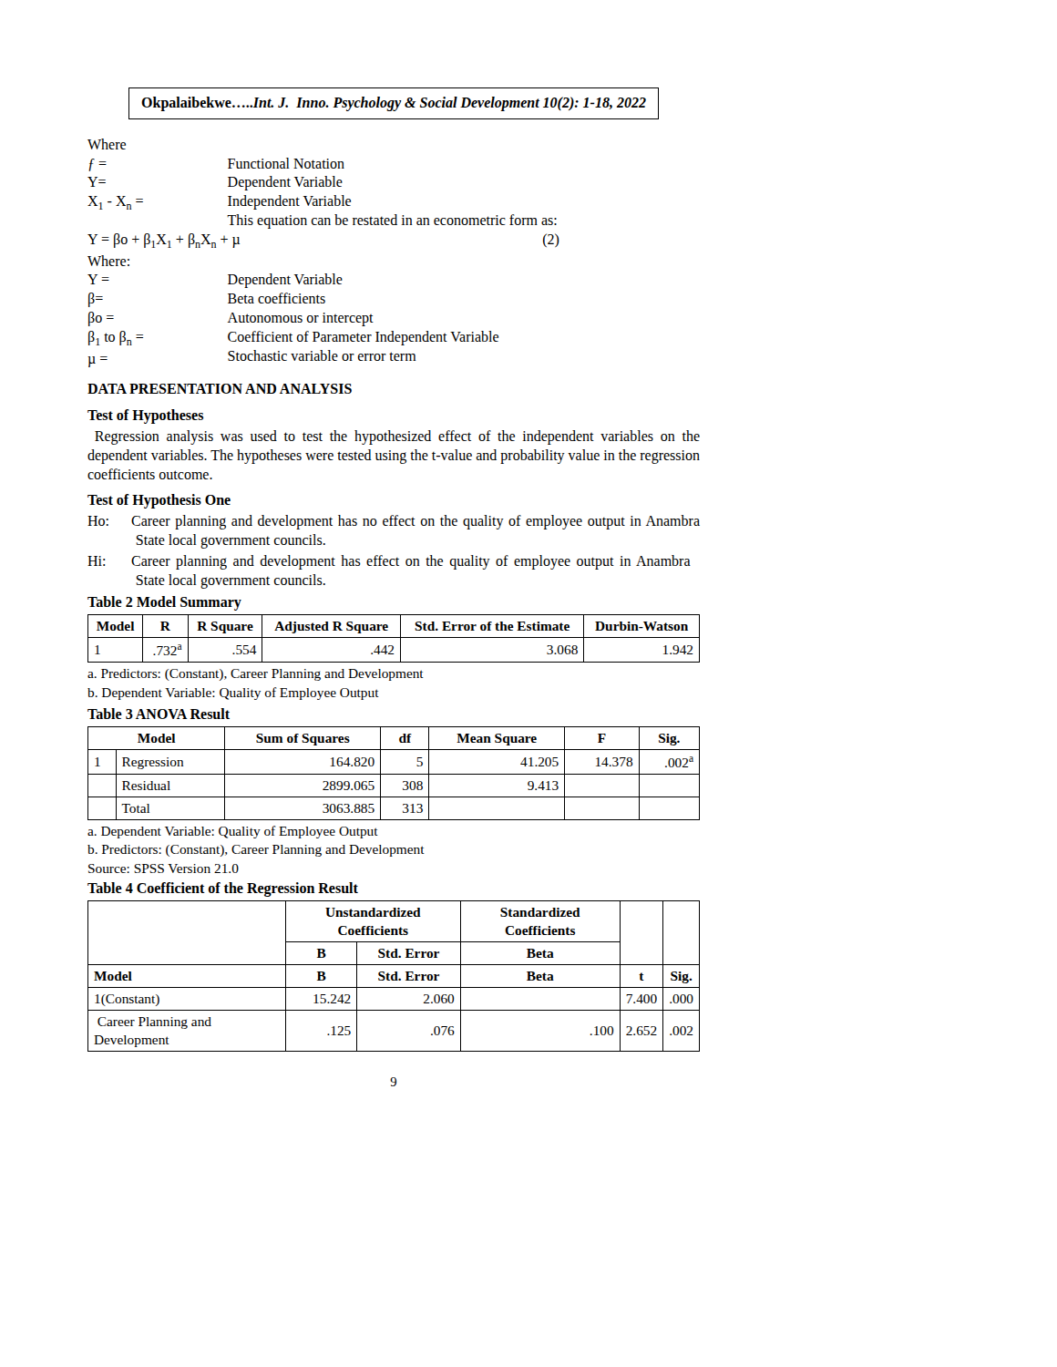Okpalaibekwe….. Int. J. Inno. Psychology & Social Development 10(2): 1-18, 2022
Where
ƒ =
Functional Notation
Y=
Dependent Variable
X1 - Xn =
Independent Variable
This equation can be restated in an econometric form as:
Y = βo + β1X1 + βnXn + µ (2)
Where:
Y =
Dependent Variable
β=
Beta coefficients
βo =
Autonomous or intercept
β1 to βn =
Coefficient of Parameter Independent Variable
µ =
Stochastic variable or error term
DATA PRESENTATION AND ANALYSIS
Test of Hypotheses
Regression analysis was used to test the hypothesized effect of the independent variables on the dependent variables. The hypotheses were tested using the t-value and probability value in the regression coefficients outcome.
Test of Hypothesis One
Ho: Career planning and development has no effect on the quality of employee output in Anambra State local government councils.
Hi: Career planning and development has effect on the quality of employee output in Anambra State local government councils.
Table 2 Model Summary
| Model | R | R Square | Adjusted R Square | Std. Error of the Estimate | Durbin-Watson |
| --- | --- | --- | --- | --- | --- |
| 1 | .732 a | .554 | .442 | 3.068 | 1.942 |
a. Predictors: (Constant), Career Planning and Development
b. Dependent Variable: Quality of Employee Output
Table 3 ANOVA Result
| Model | Sum of Squares | df | Mean Square | F | Sig. |
| --- | --- | --- | --- | --- | --- |
| 1 | Regression | 164.820 | 5 | 41.205 | 14.378 | .002 a |
| | Residual | 2899.065 | 308 | 9.413 | | |
| | Total | 3063.885 | 313 | | | |
a. Dependent Variable: Quality of Employee Output
b. Predictors: (Constant), Career Planning and Development
Source: SPSS Version 21.0
Table 4 Coefficient of the Regression Result
| | Unstandardized Coefficients | Standardized Coefficients | | |
| --- | --- | --- | --- | --- |
| B | Std. Error | Beta |
| Model | B | Std. Error | Beta | t | Sig. |
| 1(Constant) | 15.242 | 2.060 | | 7.400 | .000 |
| Career Planning and Development | .125 | .076 | .100 | 2.652 | .002 |
9